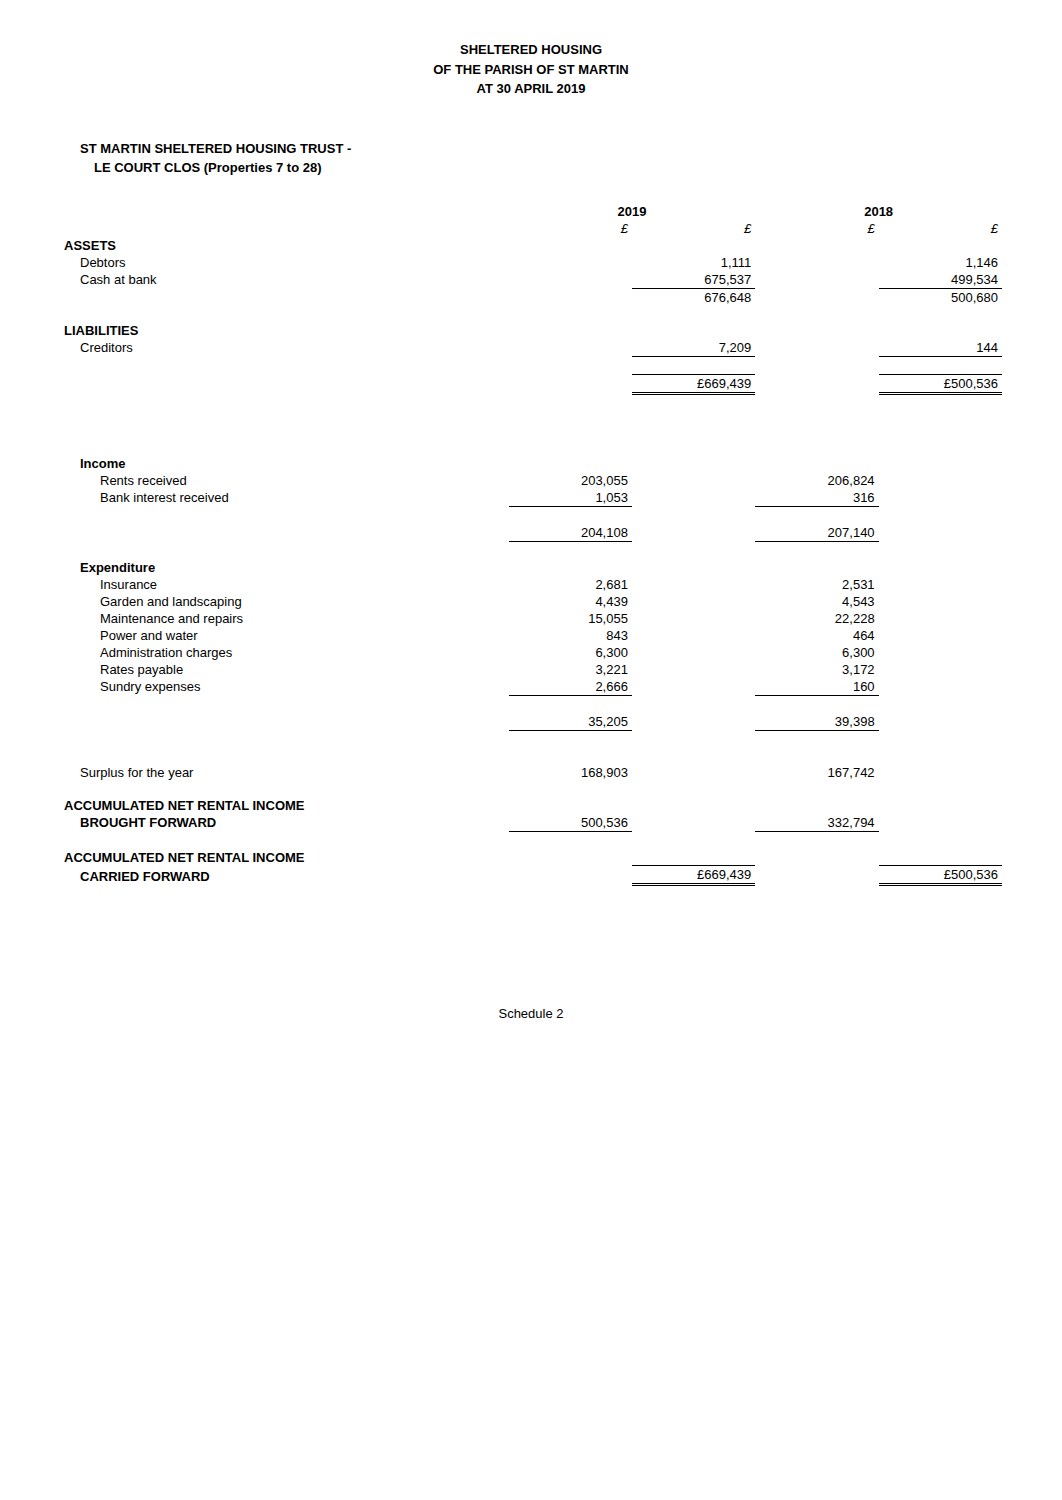SHELTERED HOUSING
OF THE PARISH OF ST MARTIN
AT 30 APRIL 2019
ST MARTIN SHELTERED HOUSING TRUST - LE COURT CLOS (Properties 7 to 28)
| | 2019 | 2018 |
| | £ | £ | £ | £ |
| ASSETS | | | | |
| Debtors | | 1,111 | | 1,146 |
| Cash at bank | | 675,537 | | 499,534 |
| | | 676,648 | | 500,680 |
| LIABILITIES | | | | |
| Creditors | | 7,209 | | 144 |
| | | £669,439 | | £500,536 |
| Income | | | | |
| Rents received | 203,055 | | 206,824 | |
| Bank interest received | 1,053 | | 316 | |
| | 204,108 | | 207,140 | |
| Expenditure | | | | |
| Insurance | 2,681 | | 2,531 | |
| Garden and landscaping | 4,439 | | 4,543 | |
| Maintenance and repairs | 15,055 | | 22,228 | |
| Power and water | 843 | | 464 | |
| Administration charges | 6,300 | | 6,300 | |
| Rates payable | 3,221 | | 3,172 | |
| Sundry expenses | 2,666 | | 160 | |
| | 35,205 | | 39,398 | |
| Surplus for the year | 168,903 | | 167,742 | |
| ACCUMULATED NET RENTAL INCOME | | | | |
| BROUGHT FORWARD | 500,536 | | 332,794 | |
| ACCUMULATED NET RENTAL INCOME | | | | |
| CARRIED FORWARD | | £669,439 | | £500,536 |
Schedule 2